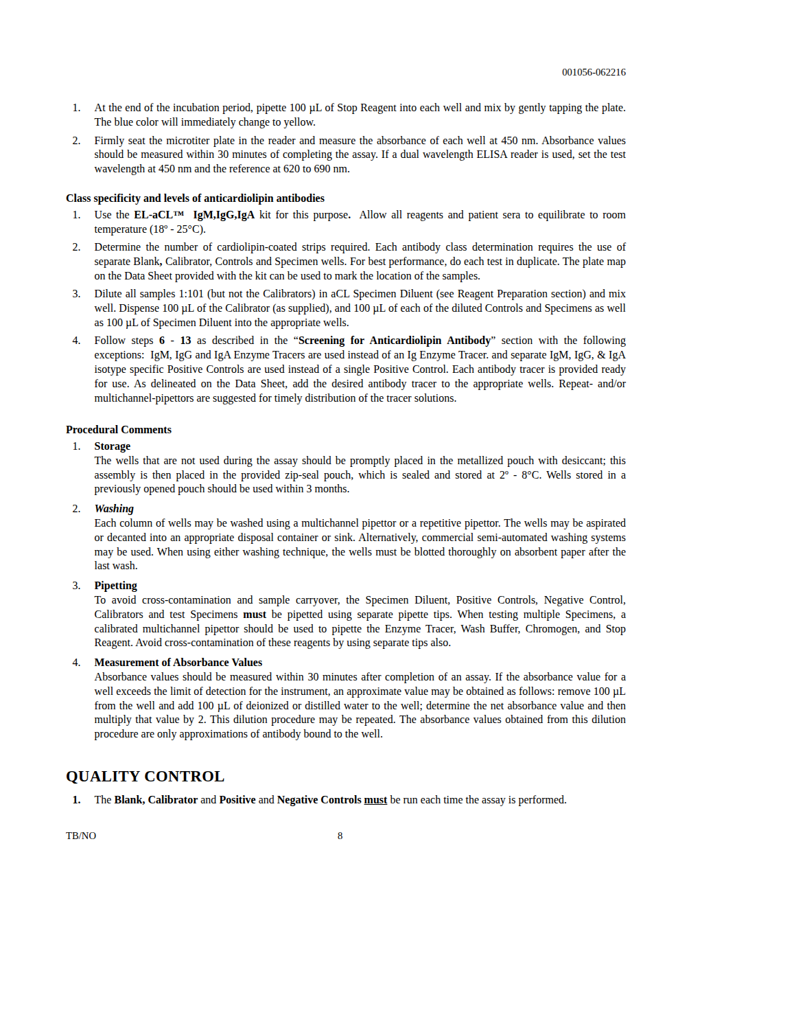001056-062216
At the end of the incubation period, pipette 100 µL of Stop Reagent into each well and mix by gently tapping the plate. The blue color will immediately change to yellow.
Firmly seat the microtiter plate in the reader and measure the absorbance of each well at 450 nm. Absorbance values should be measured within 30 minutes of completing the assay. If a dual wavelength ELISA reader is used, set the test wavelength at 450 nm and the reference at 620 to 690 nm.
Class specificity and levels of anticardiolipin antibodies
Use the EL-aCL™ IgM,IgG,IgA kit for this purpose. Allow all reagents and patient sera to equilibrate to room temperature (18º - 25°C).
Determine the number of cardiolipin-coated strips required. Each antibody class determination requires the use of separate Blank, Calibrator, Controls and Specimen wells. For best performance, do each test in duplicate. The plate map on the Data Sheet provided with the kit can be used to mark the location of the samples.
Dilute all samples 1:101 (but not the Calibrators) in aCL Specimen Diluent (see Reagent Preparation section) and mix well. Dispense 100 µL of the Calibrator (as supplied), and 100 µL of each of the diluted Controls and Specimens as well as 100 µL of Specimen Diluent into the appropriate wells.
Follow steps 6 - 13 as described in the “Screening for Anticardiolipin Antibody” section with the following exceptions: IgM, IgG and IgA Enzyme Tracers are used instead of an Ig Enzyme Tracer. and separate IgM, IgG, & IgA isotype specific Positive Controls are used instead of a single Positive Control. Each antibody tracer is provided ready for use. As delineated on the Data Sheet, add the desired antibody tracer to the appropriate wells. Repeat- and/or multichannel-pipettors are suggested for timely distribution of the tracer solutions.
Procedural Comments
Storage
The wells that are not used during the assay should be promptly placed in the metallized pouch with desiccant; this assembly is then placed in the provided zip-seal pouch, which is sealed and stored at 2º - 8°C. Wells stored in a previously opened pouch should be used within 3 months.
Washing
Each column of wells may be washed using a multichannel pipettor or a repetitive pipettor. The wells may be aspirated or decanted into an appropriate disposal container or sink. Alternatively, commercial semi-automated washing systems may be used. When using either washing technique, the wells must be blotted thoroughly on absorbent paper after the last wash.
Pipetting
To avoid cross-contamination and sample carryover, the Specimen Diluent, Positive Controls, Negative Control, Calibrators and test Specimens must be pipetted using separate pipette tips. When testing multiple Specimens, a calibrated multichannel pipettor should be used to pipette the Enzyme Tracer, Wash Buffer, Chromogen, and Stop Reagent. Avoid cross-contamination of these reagents by using separate tips also.
Measurement of Absorbance Values
Absorbance values should be measured within 30 minutes after completion of an assay. If the absorbance value for a well exceeds the limit of detection for the instrument, an approximate value may be obtained as follows: remove 100 µL from the well and add 100 µL of deionized or distilled water to the well; determine the net absorbance value and then multiply that value by 2. This dilution procedure may be repeated. The absorbance values obtained from this dilution procedure are only approximations of antibody bound to the well.
QUALITY CONTROL
The Blank, Calibrator and Positive and Negative Controls must be run each time the assay is performed.
TB/NO
8